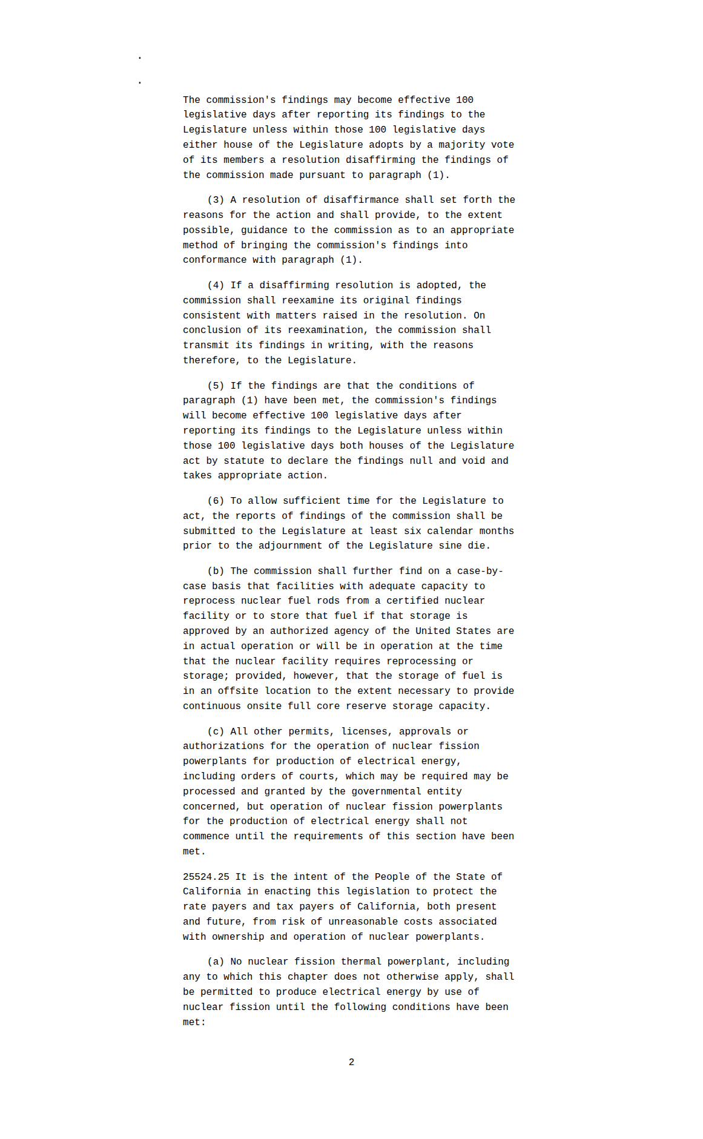.
.
The commission's findings may become effective 100 legislative days after reporting its findings to the Legislature unless within those 100 legislative days either house of the Legislature adopts by a majority vote of its members a resolution disaffirming the findings of the commission made pursuant to paragraph (1).
(3) A resolution of disaffirmance shall set forth the reasons for the action and shall provide, to the extent possible, guidance to the commission as to an appropriate method of bringing the commission's findings into conformance with paragraph (1).
(4) If a disaffirming resolution is adopted, the commission shall reexamine its original findings consistent with matters raised in the resolution. On conclusion of its reexamination, the commission shall transmit its findings in writing, with the reasons therefore, to the Legislature.
(5) If the findings are that the conditions of paragraph (1) have been met, the commission's findings will become effective 100 legislative days after reporting its findings to the Legislature unless within those 100 legislative days both houses of the Legislature act by statute to declare the findings null and void and takes appropriate action.
(6) To allow sufficient time for the Legislature to act, the reports of findings of the commission shall be submitted to the Legislature at least six calendar months prior to the adjournment of the Legislature sine die.
(b) The commission shall further find on a case-by-case basis that facilities with adequate capacity to reprocess nuclear fuel rods from a certified nuclear facility or to store that fuel if that storage is approved by an authorized agency of the United States are in actual operation or will be in operation at the time that the nuclear facility requires reprocessing or storage; provided, however, that the storage of fuel is in an offsite location to the extent necessary to provide continuous onsite full core reserve storage capacity.
(c) All other permits, licenses, approvals or authorizations for the operation of nuclear fission powerplants for production of electrical energy, including orders of courts, which may be required may be processed and granted by the governmental entity concerned, but operation of nuclear fission powerplants for the production of electrical energy shall not commence until the requirements of this section have been met.
25524.25 It is the intent of the People of the State of California in enacting this legislation to protect the rate payers and tax payers of California, both present and future, from risk of unreasonable costs associated with ownership and operation of nuclear powerplants.
(a) No nuclear fission thermal powerplant, including any to which this chapter does not otherwise apply, shall be permitted to produce electrical energy by use of nuclear fission until the following conditions have been met:
2